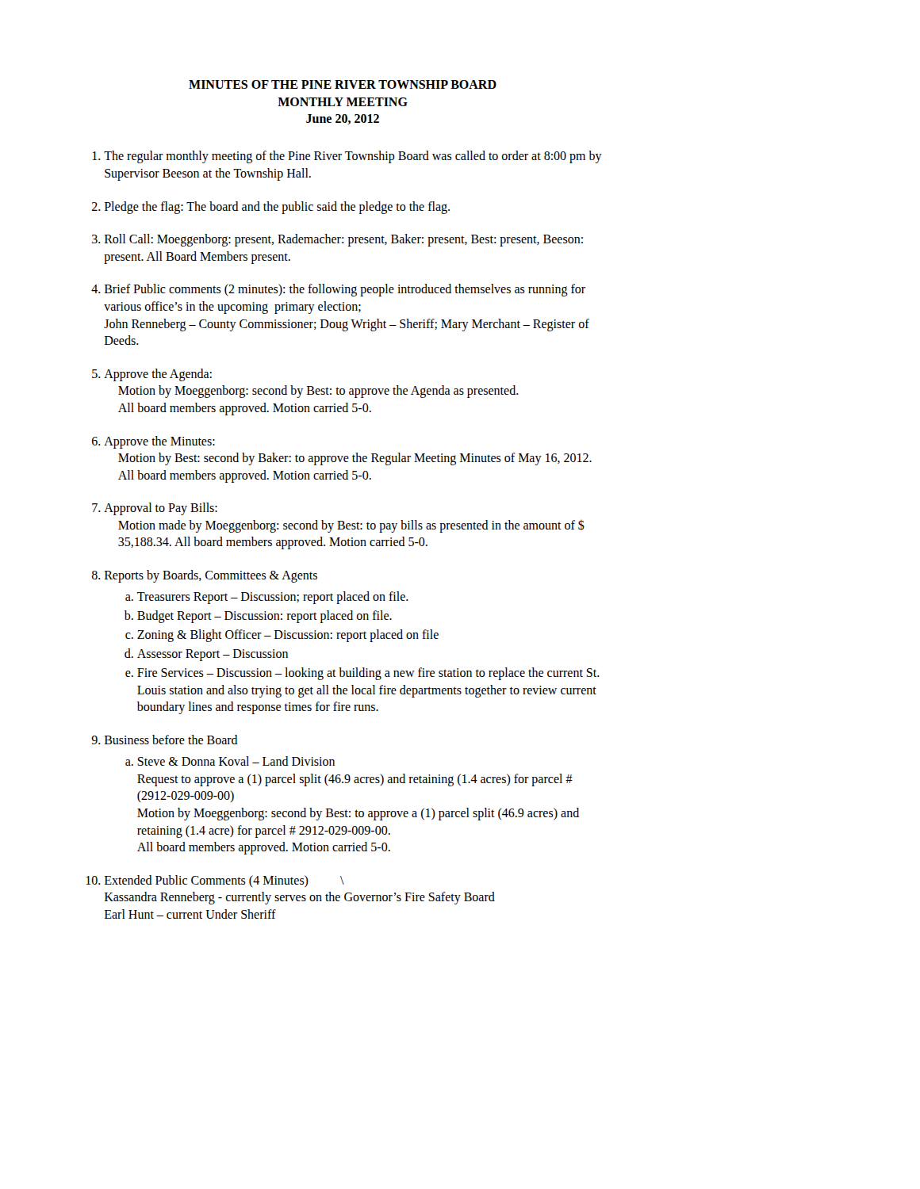MINUTES OF THE PINE RIVER TOWNSHIP BOARD MONTHLY MEETING June 20, 2012
The regular monthly meeting of the Pine River Township Board was called to order at 8:00 pm by Supervisor Beeson at the Township Hall.
Pledge the flag: The board and the public said the pledge to the flag.
Roll Call: Moeggenborg: present, Rademacher: present, Baker: present, Best: present, Beeson: present. All Board Members present.
Brief Public comments (2 minutes): the following people introduced themselves as running for various office’s in the upcoming primary election;
John Renneberg – County Commissioner; Doug Wright – Sheriff; Mary Merchant – Register of Deeds.
Approve the Agenda:
Motion by Moeggenborg: second by Best: to approve the Agenda as presented.
All board members approved. Motion carried 5-0.
Approve the Minutes:
Motion by Best: second by Baker: to approve the Regular Meeting Minutes of May 16, 2012.
All board members approved. Motion carried 5-0.
Approval to Pay Bills:
Motion made by Moeggenborg: second by Best: to pay bills as presented in the amount of $ 35,188.34. All board members approved. Motion carried 5-0.
Reports by Boards, Committees & Agents
Treasurers Report – Discussion; report placed on file.
Budget Report – Discussion: report placed on file.
Zoning & Blight Officer – Discussion: report placed on file
Assessor Report – Discussion
Fire Services – Discussion – looking at building a new fire station to replace the current St. Louis station and also trying to get all the local fire departments together to review current boundary lines and response times for fire runs.
Business before the Board
Steve & Donna Koval – Land Division
Request to approve a (1) parcel split (46.9 acres) and retaining (1.4 acres) for parcel # (2912-029-009-00)
Motion by Moeggenborg: second by Best: to approve a (1) parcel split (46.9 acres) and retaining (1.4 acre) for parcel # 2912-029-009-00.
All board members approved. Motion carried 5-0.
Extended Public Comments (4 Minutes)\
Kassandra Renneberg - currently serves on the Governor’s Fire Safety Board
Earl Hunt – current Under Sheriff